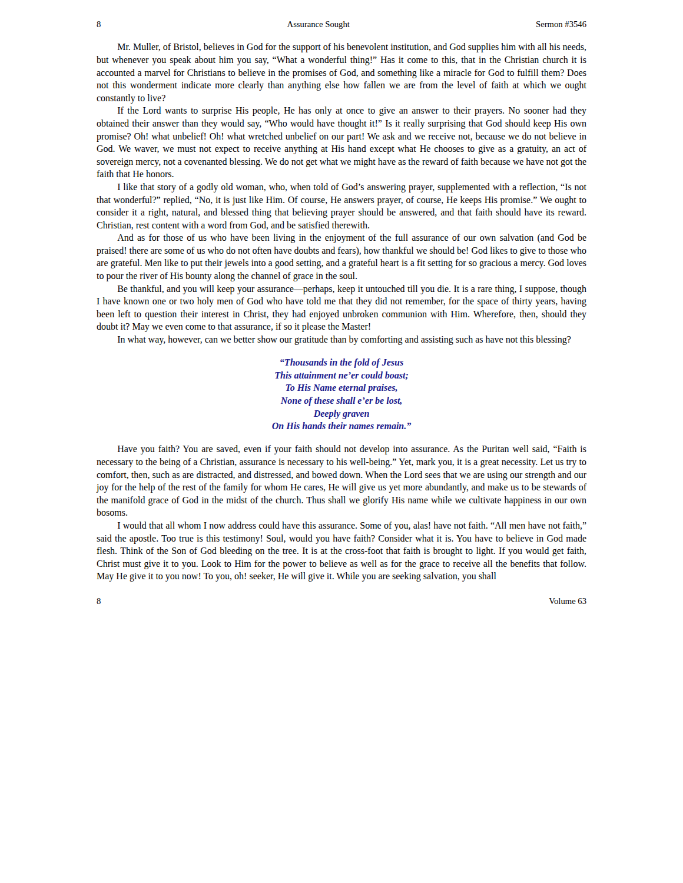8 Assurance Sought Sermon #3546
Mr. Muller, of Bristol, believes in God for the support of his benevolent institution, and God supplies him with all his needs, but whenever you speak about him you say, “What a wonderful thing!” Has it come to this, that in the Christian church it is accounted a marvel for Christians to believe in the promises of God, and something like a miracle for God to fulfill them? Does not this wonderment indicate more clearly than anything else how fallen we are from the level of faith at which we ought constantly to live?
If the Lord wants to surprise His people, He has only at once to give an answer to their prayers. No sooner had they obtained their answer than they would say, “Who would have thought it!” Is it really surprising that God should keep His own promise? Oh! what unbelief! Oh! what wretched unbelief on our part! We ask and we receive not, because we do not believe in God. We waver, we must not expect to receive anything at His hand except what He chooses to give as a gratuity, an act of sovereign mercy, not a covenanted blessing. We do not get what we might have as the reward of faith because we have not got the faith that He honors.
I like that story of a godly old woman, who, when told of God’s answering prayer, supplemented with a reflection, “Is not that wonderful?” replied, “No, it is just like Him. Of course, He answers prayer, of course, He keeps His promise.” We ought to consider it a right, natural, and blessed thing that believing prayer should be answered, and that faith should have its reward. Christian, rest content with a word from God, and be satisfied therewith.
And as for those of us who have been living in the enjoyment of the full assurance of our own salvation (and God be praised! there are some of us who do not often have doubts and fears), how thankful we should be! God likes to give to those who are grateful. Men like to put their jewels into a good setting, and a grateful heart is a fit setting for so gracious a mercy. God loves to pour the river of His bounty along the channel of grace in the soul.
Be thankful, and you will keep your assurance—perhaps, keep it untouched till you die. It is a rare thing, I suppose, though I have known one or two holy men of God who have told me that they did not remember, for the space of thirty years, having been left to question their interest in Christ, they had enjoyed unbroken communion with Him. Wherefore, then, should they doubt it? May we even come to that assurance, if so it please the Master!
In what way, however, can we better show our gratitude than by comforting and assisting such as have not this blessing?
“Thousands in the fold of Jesus
This attainment ne’er could boast;
To His Name eternal praises,
None of these shall e’er be lost,
Deeply graven
On His hands their names remain.”
Have you faith? You are saved, even if your faith should not develop into assurance. As the Puritan well said, “Faith is necessary to the being of a Christian, assurance is necessary to his well-being.” Yet, mark you, it is a great necessity. Let us try to comfort, then, such as are distracted, and distressed, and bowed down. When the Lord sees that we are using our strength and our joy for the help of the rest of the family for whom He cares, He will give us yet more abundantly, and make us to be stewards of the manifold grace of God in the midst of the church. Thus shall we glorify His name while we cultivate happiness in our own bosoms.
I would that all whom I now address could have this assurance. Some of you, alas! have not faith. “All men have not faith,” said the apostle. Too true is this testimony! Soul, would you have faith? Consider what it is. You have to believe in God made flesh. Think of the Son of God bleeding on the tree. It is at the cross-foot that faith is brought to light. If you would get faith, Christ must give it to you. Look to Him for the power to believe as well as for the grace to receive all the benefits that follow. May He give it to you now! To you, oh! seeker, He will give it. While you are seeking salvation, you shall
8 Volume 63